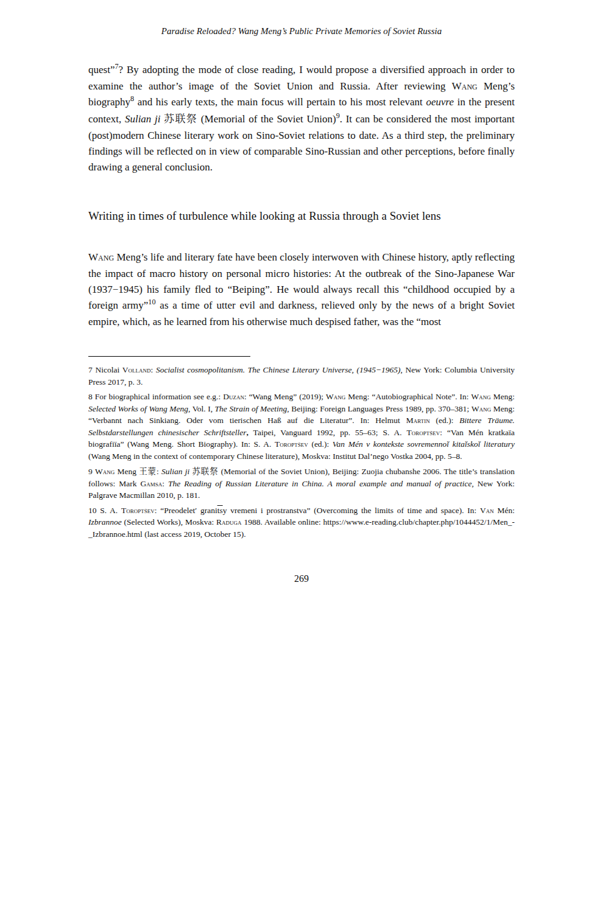Paradise Reloaded? Wang Meng’s Public Private Memories of Soviet Russia
quest”7? By adopting the mode of close reading, I would propose a diversified approach in order to examine the author’s image of the Soviet Union and Russia. After reviewing Wang Meng’s biography8 and his early texts, the main focus will pertain to his most relevant oeuvre in the present context, Sulian ji 苏联祭 (Memorial of the Soviet Union)9. It can be considered the most important (post)modern Chinese literary work on Sino-Soviet relations to date. As a third step, the preliminary findings will be reflected on in view of comparable Sino-Russian and other perceptions, before finally drawing a general conclusion.
Writing in times of turbulence while looking at Russia through a Soviet lens
Wang Meng’s life and literary fate have been closely interwoven with Chinese history, aptly reflecting the impact of macro history on personal micro histories: At the outbreak of the Sino-Japanese War (1937−1945) his family fled to “Beiping”. He would always recall this “childhood occupied by a foreign army”10 as a time of utter evil and darkness, relieved only by the news of a bright Soviet empire, which, as he learned from his otherwise much despised father, was the “most
7 Nicolai Volland: Socialist cosmopolitanism. The Chinese Literary Universe, (1945−1965), New York: Columbia University Press 2017, p. 3.
8 For biographical information see e.g.: Duzan: “Wang Meng” (2019); Wang Meng: “Autobiographical Note”. In: Wang Meng: Selected Works of Wang Meng, Vol. I, The Strain of Meeting, Beijing: Foreign Languages Press 1989, pp. 370–381; Wang Meng: “Verbannt nach Sinkiang. Oder vom tierischen Haß auf die Literatur”. In: Helmut Martin (ed.): Bittere Träume. Selbstdarstellungen chinesischer Schriftsteller, Taipei, Vanguard 1992, pp. 55–63; S. A. Toroptšev: “Van Mén kratkaïa biografiïa” (Wang Meng. Short Biography). In: S. A. Toroptšev (ed.): Van Mén v kontekste sovremennoĭ kitaĭskoĭ literatury (Wang Meng in the context of contemporary Chinese literature), Moskva: Institut Dal’nego Vostka 2004, pp. 5–8.
9 Wang Meng 王蒙: Sulian ji 苏联祭 (Memorial of the Soviet Union), Beijing: Zuojia chubanshe 2006. The title’s translation follows: Mark Gamsa: The Reading of Russian Literature in China. A moral example and manual of practice, New York: Palgrave Macmillan 2010, p. 181.
10 S. A. Toroptšev: “Preodelet′ granitsy vremeni i prostranstva” (Overcoming the limits of time and space). In: Van Mén: Izbrannoe (Selected Works), Moskva: Raduga 1988. Available online: https://www.e-reading.club/chapter.php/1044452/1/Men_-_Izbrannoe.html (last access 2019, October 15).
269